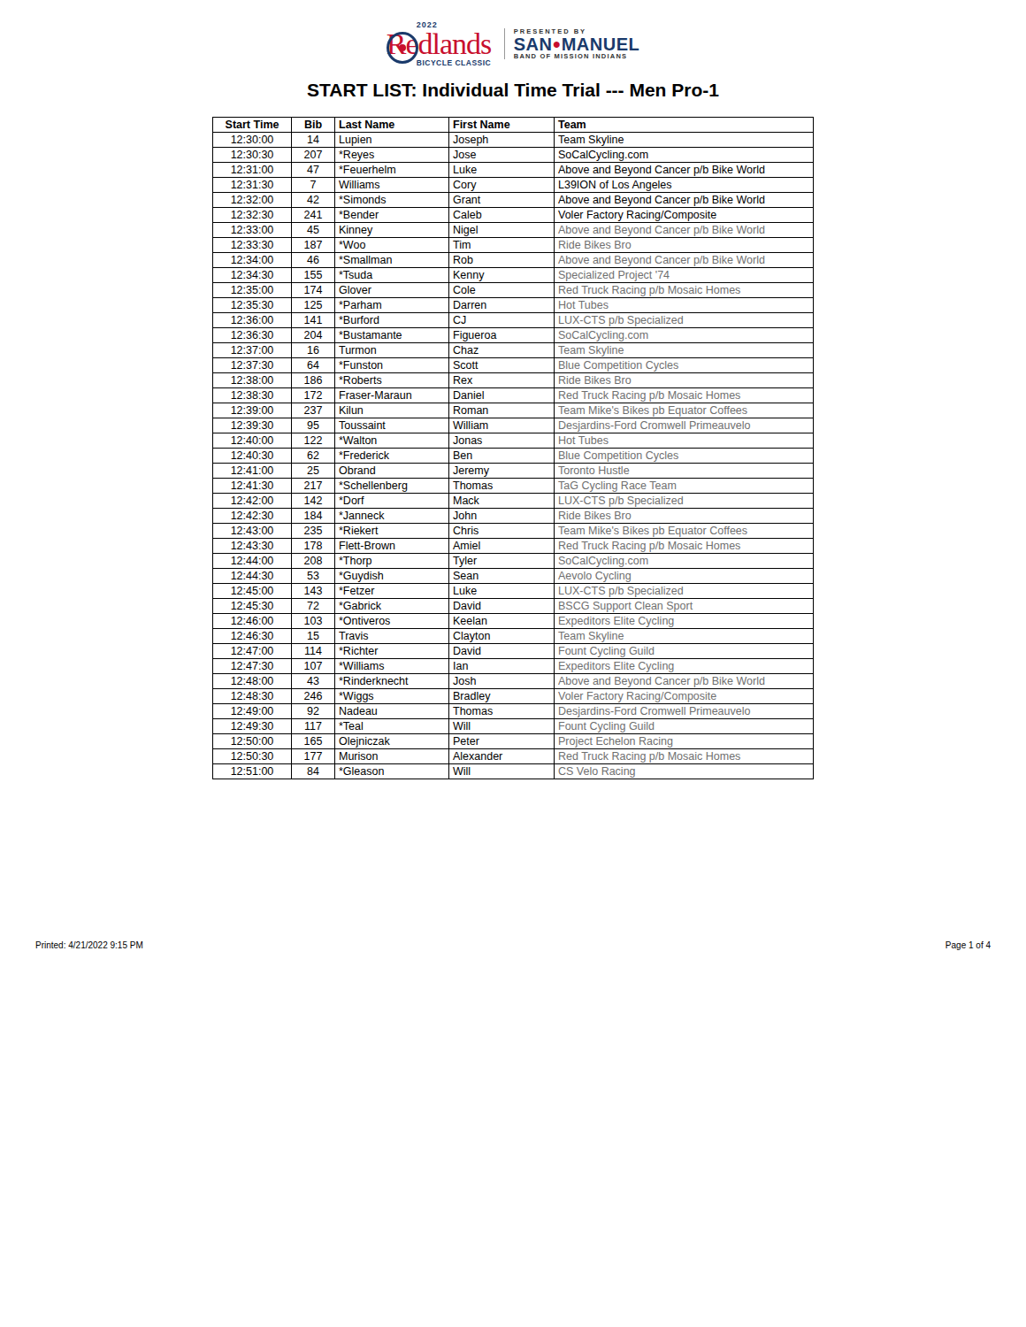2022
Redlands
BICYCLE CLASSIC
PRESENTED BY
SAN●MANUEL
BAND OF MISSION INDIANS
START LIST: Individual Time Trial --- Men Pro-1
| Start Time | Bib | Last Name | First Name | Team |
| --- | --- | --- | --- | --- |
| 12:30:00 | 14 | Lupien | Joseph | Team Skyline |
| 12:30:30 | 207 | *Reyes | Jose | SoCalCycling.com |
| 12:31:00 | 47 | *Feuerhelm | Luke | Above and Beyond Cancer p/b Bike World |
| 12:31:30 | 7 | Williams | Cory | L39ION of Los Angeles |
| 12:32:00 | 42 | *Simonds | Grant | Above and Beyond Cancer p/b Bike World |
| 12:32:30 | 241 | *Bender | Caleb | Voler Factory Racing/Composite |
| 12:33:00 | 45 | Kinney | Nigel | Above and Beyond Cancer p/b Bike World |
| 12:33:30 | 187 | *Woo | Tim | Ride Bikes Bro |
| 12:34:00 | 46 | *Smallman | Rob | Above and Beyond Cancer p/b Bike World |
| 12:34:30 | 155 | *Tsuda | Kenny | Specialized Project '74 |
| 12:35:00 | 174 | Glover | Cole | Red Truck Racing p/b Mosaic Homes |
| 12:35:30 | 125 | *Parham | Darren | Hot Tubes |
| 12:36:00 | 141 | *Burford | CJ | LUX-CTS p/b Specialized |
| 12:36:30 | 204 | *Bustamante | Figueroa | SoCalCycling.com |
| 12:37:00 | 16 | Turmon | Chaz | Team Skyline |
| 12:37:30 | 64 | *Funston | Scott | Blue Competition Cycles |
| 12:38:00 | 186 | *Roberts | Rex | Ride Bikes Bro |
| 12:38:30 | 172 | Fraser-Maraun | Daniel | Red Truck Racing p/b Mosaic Homes |
| 12:39:00 | 237 | Kilun | Roman | Team Mike's Bikes pb Equator Coffees |
| 12:39:30 | 95 | Toussaint | William | Desjardins-Ford Cromwell Primeauvelo |
| 12:40:00 | 122 | *Walton | Jonas | Hot Tubes |
| 12:40:30 | 62 | *Frederick | Ben | Blue Competition Cycles |
| 12:41:00 | 25 | Obrand | Jeremy | Toronto Hustle |
| 12:41:30 | 217 | *Schellenberg | Thomas | TaG Cycling Race Team |
| 12:42:00 | 142 | *Dorf | Mack | LUX-CTS p/b Specialized |
| 12:42:30 | 184 | *Janneck | John | Ride Bikes Bro |
| 12:43:00 | 235 | *Riekert | Chris | Team Mike's Bikes pb Equator Coffees |
| 12:43:30 | 178 | Flett-Brown | Amiel | Red Truck Racing p/b Mosaic Homes |
| 12:44:00 | 208 | *Thorp | Tyler | SoCalCycling.com |
| 12:44:30 | 53 | *Guydish | Sean | Aevolo Cycling |
| 12:45:00 | 143 | *Fetzer | Luke | LUX-CTS p/b Specialized |
| 12:45:30 | 72 | *Gabrick | David | BSCG Support Clean Sport |
| 12:46:00 | 103 | *Ontiveros | Keelan | Expeditors Elite Cycling |
| 12:46:30 | 15 | Travis | Clayton | Team Skyline |
| 12:47:00 | 114 | *Richter | David | Fount Cycling Guild |
| 12:47:30 | 107 | *Williams | Ian | Expeditors Elite Cycling |
| 12:48:00 | 43 | *Rinderknecht | Josh | Above and Beyond Cancer p/b Bike World |
| 12:48:30 | 246 | *Wiggs | Bradley | Voler Factory Racing/Composite |
| 12:49:00 | 92 | Nadeau | Thomas | Desjardins-Ford Cromwell Primeauvelo |
| 12:49:30 | 117 | *Teal | Will | Fount Cycling Guild |
| 12:50:00 | 165 | Olejniczak | Peter | Project Echelon Racing |
| 12:50:30 | 177 | Murison | Alexander | Red Truck Racing p/b Mosaic Homes |
| 12:51:00 | 84 | *Gleason | Will | CS Velo Racing |
Printed: 4/21/2022 9:15 PM Page 1 of 4